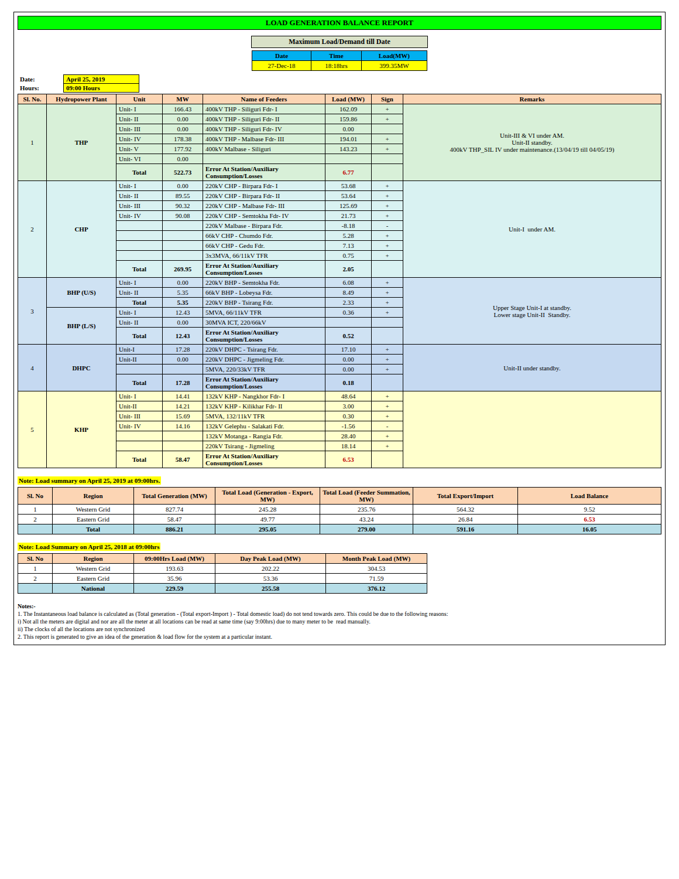LOAD GENERATION BALANCE REPORT
Maximum Load/Demand till Date
| Date | Time | Load(MW) |
| --- | --- | --- |
| 27-Dec-18 | 18:18hrs | 399.35MW |
| Date: | April 25, 2019 |
| Hours: | 09:00 Hours |
| Sl. No. | Hydropower Plant | Unit | MW | Name of Feeders | Load (MW) | Sign | Remarks |
| --- | --- | --- | --- | --- | --- | --- | --- |
| 1 | THP | Unit- I | 166.43 | 400kV THP - Siliguri Fdr- I | 162.09 | + | Unit-III & VI under AM. Unit-II standby. 400kV THP_SIL IV under maintenance.(13/04/19 till 04/05/19) |
| Unit- II | 0.00 | 400kV THP - Siliguri Fdr- II | 159.86 | + |
| Unit- III | 0.00 | 400kV THP - Siliguri Fdr- IV | 0.00 | |
| Unit- IV | 178.38 | 400kV THP - Malbase Fdr- III | 194.01 | + |
| Unit- V | 177.92 | 400kV Malbase - Siliguri | 143.23 | + |
| Unit- VI | 0.00 | | | |
| Total | 522.73 | Error At Station/Auxiliary Consumption/Losses | 6.77 | |
| 2 | CHP | Unit- I | 0.00 | 220kV CHP - Birpara Fdr- I | 53.68 | + | Unit-I under AM. |
| Unit- II | 89.55 | 220kV CHP - Birpara Fdr- II | 53.64 | + |
| Unit- III | 90.32 | 220kV CHP - Malbase Fdr- III | 125.69 | + |
| Unit- IV | 90.08 | 220kV CHP - Semtokha Fdr- IV | 21.73 | + |
| | | 220kV Malbase - Birpara Fdr. | -8.18 | - |
| | | 66kV CHP - Chumdo Fdr. | 5.28 | + |
| | | 66kV CHP - Gedu Fdr. | 7.13 | + |
| | | 3x3MVA, 66/11kV TFR | 0.75 | + |
| Total | 269.95 | Error At Station/Auxiliary Consumption/Losses | 2.05 | |
| 3 | BHP (U/S) | Unit- I | 0.00 | 220kV BHP - Semtokha Fdr. | 6.08 | + | Upper Stage Unit-I at standby. Lower stage Unit-II Standby. |
| Unit- II | 5.35 | 66kV BHP - Lobeysa Fdr. | 8.49 | + |
| Total | 5.35 | 220kV BHP - Tsirang Fdr. | 2.33 | + |
| BHP (L/S) | Unit- I | 12.43 | 5MVA, 66/11kV TFR | 0.36 | + |
| Unit- II | 0.00 | 30MVA ICT, 220/66kV | | |
| Total | 12.43 | Error At Station/Auxiliary Consumption/Losses | 0.52 | |
| 4 | DHPC | Unit-I | 17.28 | 220kV DHPC - Tsirang Fdr. | 17.10 | + | Unit-II under standby. |
| Unit-II | 0.00 | 220kV DHPC - Jigmeling Fdr. | 0.00 | + |
| | | 5MVA, 220/33kV TFR | 0.00 | + |
| Total | 17.28 | Error At Station/Auxiliary Consumption/Losses | 0.18 | |
| 5 | KHP | Unit- I | 14.41 | 132kV KHP - Nangkhor Fdr- I | 48.64 | + | |
| Unit-II | 14.21 | 132kV KHP - Kilikhar Fdr- II | 3.00 | + |
| Unit- III | 15.69 | 5MVA, 132/11kV TFR | 0.30 | + |
| Unit- IV | 14.16 | 132kV Gelephu - Salakati Fdr. | -1.56 | - |
| | | 132kV Motanga - Rangia Fdr. | 28.40 | + |
| | | 220kV Tsirang - Jigmeling | 18.14 | + |
| Total | 58.47 | Error At Station/Auxiliary Consumption/Losses | 6.53 | |
Note: Load summary on April 25, 2019 at 09:00hrs.
| Sl. No | Region | Total Generation (MW) | Total Load (Generation - Export, MW) | Total Load (Feeder Summation, MW) | Total Export/Import | Load Balance |
| --- | --- | --- | --- | --- | --- | --- |
| 1 | Western Grid | 827.74 | 245.28 | 235.76 | 564.32 | 9.52 |
| 2 | Eastern Grid | 58.47 | 49.77 | 43.24 | 26.84 | 6.53 |
| | Total | 886.21 | 295.05 | 279.00 | 591.16 | 16.05 |
Note: Load Summary on April 25, 2018 at 09:00hrs
| Sl. No | Region | 09:00Hrs Load (MW) | Day Peak Load (MW) | Month Peak Load (MW) |
| --- | --- | --- | --- | --- |
| 1 | Western Grid | 193.63 | 202.22 | 304.53 |
| 2 | Eastern Grid | 35.96 | 53.36 | 71.59 |
| | National | 229.59 | 255.58 | 376.12 |
Notes:-
1. The Instantaneous load balance is calculated as (Total generation - (Total export-Import ) - Total domestic load) do not tend towards zero. This could be due to the following reasons:
i) Not all the meters are digital and nor are all the meter at all locations can be read at same time (say 9:00hrs) due to many meter to be read manually.
ii) The clocks of all the locations are not synchronized
2. This report is generated to give an idea of the generation & load flow for the system at a particular instant.